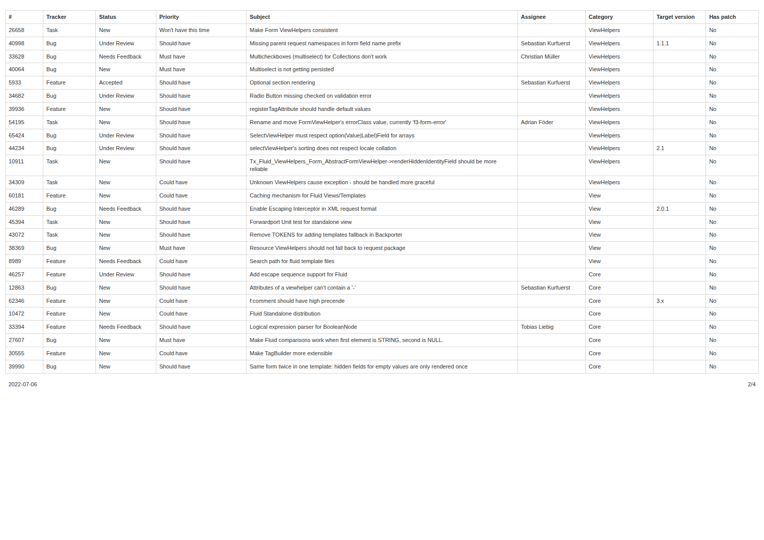| # | Tracker | Status | Priority | Subject | Assignee | Category | Target version | Has patch |
| --- | --- | --- | --- | --- | --- | --- | --- | --- |
| 26658 | Task | New | Won't have this time | Make Form ViewHelpers consistent | | ViewHelpers | | No |
| 40998 | Bug | Under Review | Should have | Missing parent request namespaces in form field name prefix | Sebastian Kurfuerst | ViewHelpers | 1.1.1 | No |
| 33628 | Bug | Needs Feedback | Must have | Multicheckboxes (multiselect) for Collections don't work | Christian Müller | ViewHelpers | | No |
| 40064 | Bug | New | Must have | Multiselect is not getting persisted | | ViewHelpers | | No |
| 5933 | Feature | Accepted | Should have | Optional section rendering | Sebastian Kurfuerst | ViewHelpers | | No |
| 34682 | Bug | Under Review | Should have | Radio Button missing checked on validation error | | ViewHelpers | | No |
| 39936 | Feature | New | Should have | registerTagAttribute should handle default values | | ViewHelpers | | No |
| 54195 | Task | New | Should have | Rename and move FormViewHelper's errorClass value, currently 'f3-form-error' | Adrian Föder | ViewHelpers | | No |
| 65424 | Bug | Under Review | Should have | SelectViewHelper must respect option(Value/Label)Field for arrays | | ViewHelpers | | No |
| 44234 | Bug | Under Review | Should have | selectViewHelper's sorting does not respect locale collation | | ViewHelpers | 2.1 | No |
| 10911 | Task | New | Should have | Tx_Fluid_ViewHelpers_Form_AbstractFormViewHelper->renderHiddenIdentityField should be more reliable | | ViewHelpers | | No |
| 34309 | Task | New | Could have | Unknown ViewHelpers cause exception - should be handled more graceful | | ViewHelpers | | No |
| 60181 | Feature | New | Could have | Caching mechanism for Fluid Views/Templates | | View | | No |
| 46289 | Bug | Needs Feedback | Should have | Enable Escaping Interceptor in XML request format | | View | 2.0.1 | No |
| 45394 | Task | New | Should have | Forwardport Unit test for standalone view | | View | | No |
| 43072 | Task | New | Should have | Remove TOKENS for adding templates fallback in Backporter | | View | | No |
| 38369 | Bug | New | Must have | Resource ViewHelpers should not fall back to request package | | View | | No |
| 8989 | Feature | Needs Feedback | Could have | Search path for fluid template files | | View | | No |
| 46257 | Feature | Under Review | Should have | Add escape sequence support for Fluid | | Core | | No |
| 12863 | Bug | New | Should have | Attributes of a viewhelper can't contain a '-' | Sebastian Kurfuerst | Core | | No |
| 62346 | Feature | New | Could have | f:comment should have high precende | | Core | 3.x | No |
| 10472 | Feature | New | Could have | Fluid Standalone distribution | | Core | | No |
| 33394 | Feature | Needs Feedback | Should have | Logical expression parser for BooleanNode | Tobias Liebig | Core | | No |
| 27607 | Bug | New | Must have | Make Fluid comparisons work when first element is STRING, second is NULL. | | Core | | No |
| 30555 | Feature | New | Could have | Make TagBuilder more extensible | | Core | | No |
| 39990 | Bug | New | Should have | Same form twice in one template: hidden fields for empty values are only rendered once | | Core | | No |
| 2022-07-06 | 2/4 |